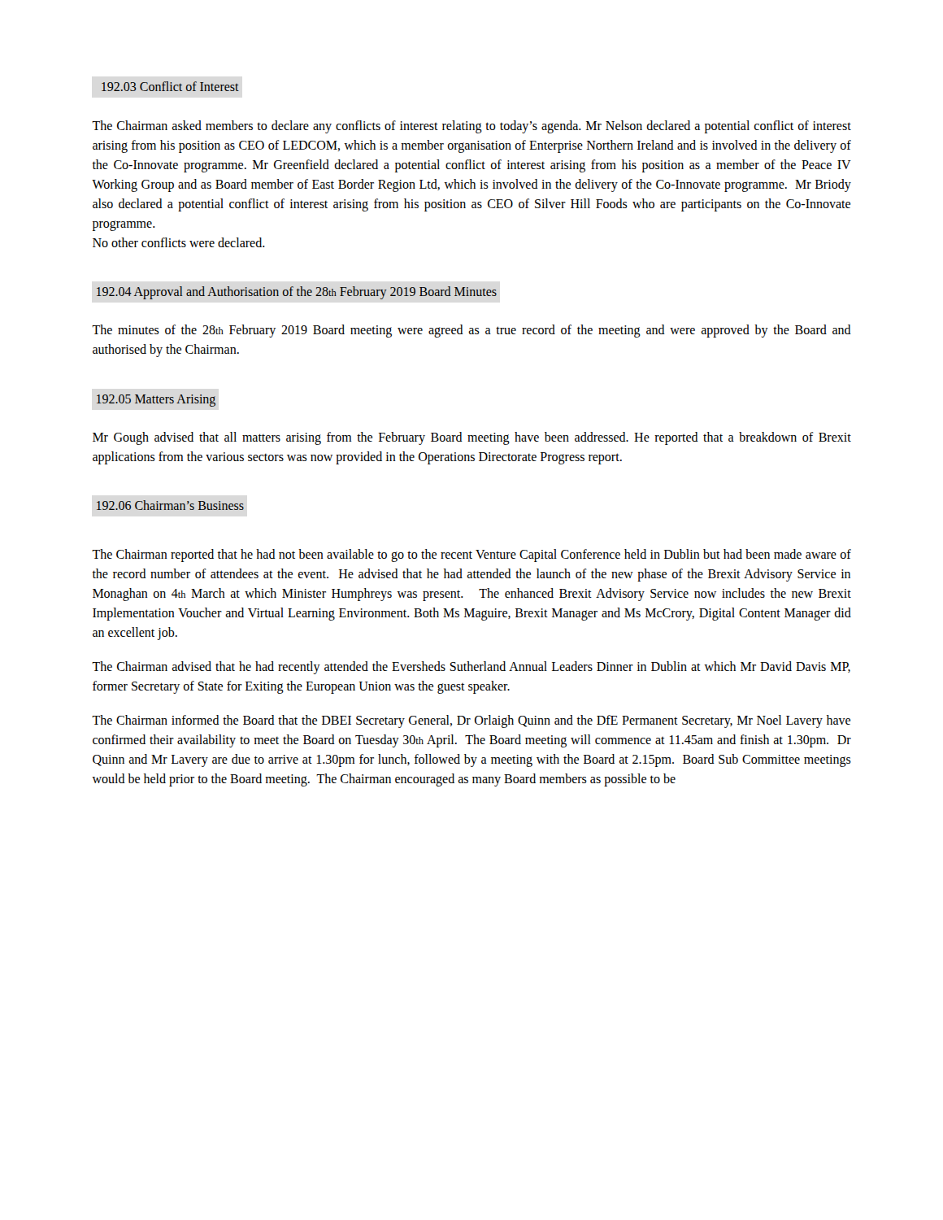192.03 Conflict of Interest
The Chairman asked members to declare any conflicts of interest relating to today’s agenda. Mr Nelson declared a potential conflict of interest arising from his position as CEO of LEDCOM, which is a member organisation of Enterprise Northern Ireland and is involved in the delivery of the Co-Innovate programme. Mr Greenfield declared a potential conflict of interest arising from his position as a member of the Peace IV Working Group and as Board member of East Border Region Ltd, which is involved in the delivery of the Co-Innovate programme. Mr Briody also declared a potential conflict of interest arising from his position as CEO of Silver Hill Foods who are participants on the Co-Innovate programme.
No other conflicts were declared.
192.04 Approval and Authorisation of the 28th February 2019 Board Minutes
The minutes of the 28th February 2019 Board meeting were agreed as a true record of the meeting and were approved by the Board and authorised by the Chairman.
192.05 Matters Arising
Mr Gough advised that all matters arising from the February Board meeting have been addressed. He reported that a breakdown of Brexit applications from the various sectors was now provided in the Operations Directorate Progress report.
192.06 Chairman’s Business
The Chairman reported that he had not been available to go to the recent Venture Capital Conference held in Dublin but had been made aware of the record number of attendees at the event. He advised that he had attended the launch of the new phase of the Brexit Advisory Service in Monaghan on 4th March at which Minister Humphreys was present. The enhanced Brexit Advisory Service now includes the new Brexit Implementation Voucher and Virtual Learning Environment. Both Ms Maguire, Brexit Manager and Ms McCrory, Digital Content Manager did an excellent job.
The Chairman advised that he had recently attended the Eversheds Sutherland Annual Leaders Dinner in Dublin at which Mr David Davis MP, former Secretary of State for Exiting the European Union was the guest speaker.
The Chairman informed the Board that the DBEI Secretary General, Dr Orlaigh Quinn and the DfE Permanent Secretary, Mr Noel Lavery have confirmed their availability to meet the Board on Tuesday 30th April. The Board meeting will commence at 11.45am and finish at 1.30pm. Dr Quinn and Mr Lavery are due to arrive at 1.30pm for lunch, followed by a meeting with the Board at 2.15pm. Board Sub Committee meetings would be held prior to the Board meeting. The Chairman encouraged as many Board members as possible to be